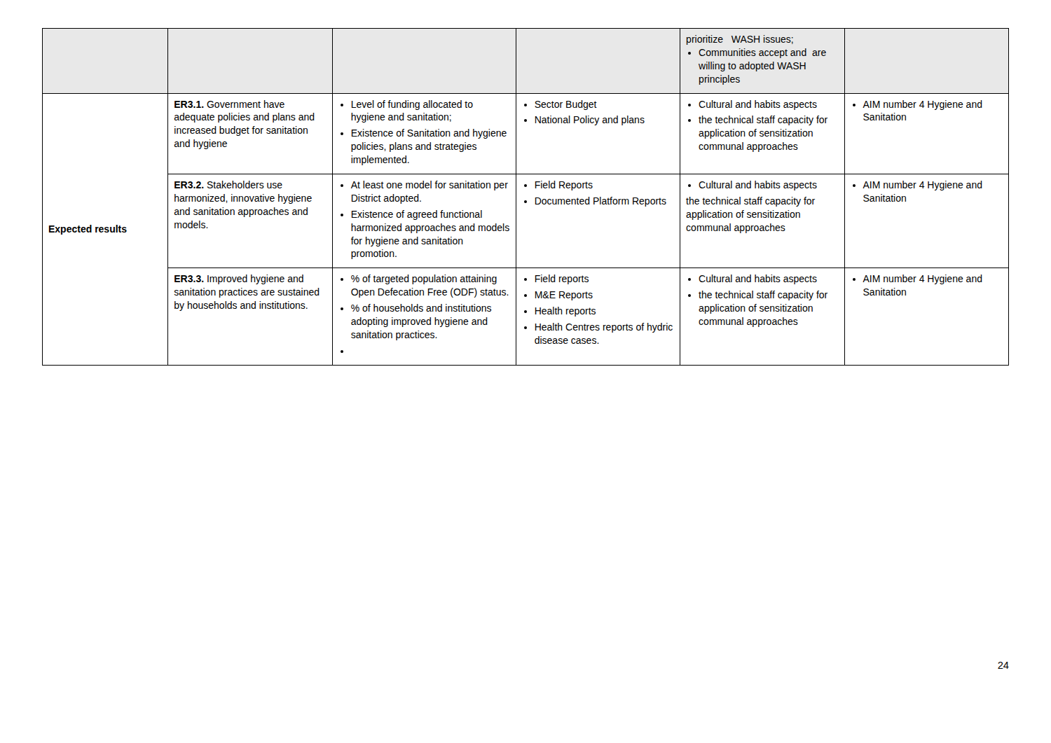| | | | | prioritize WASH issues; Communities accept and are willing to adopted WASH principles | |
| Expected results | ER3.1. Government have adequate policies and plans and increased budget for sanitation and hygiene | Level of funding allocated to hygiene and sanitation; Existence of Sanitation and hygiene policies, plans and strategies implemented. | Sector Budget National Policy and plans | Cultural and habits aspects the technical staff capacity for application of sensitization communal approaches | AIM number 4 Hygiene and Sanitation |
| ER3.2. Stakeholders use harmonized, innovative hygiene and sanitation approaches and models. | At least one model for sanitation per District adopted. Existence of agreed functional harmonized approaches and models for hygiene and sanitation promotion. | Field Reports Documented Platform Reports | Cultural and habits aspects the technical staff capacity for application of sensitization communal approaches | AIM number 4 Hygiene and Sanitation |
| ER3.3. Improved hygiene and sanitation practices are sustained by households and institutions. | % of targeted population attaining Open Defecation Free (ODF) status. % of households and institutions adopting improved hygiene and sanitation practices. | Field reports M&E Reports Health reports Health Centres reports of hydric disease cases. | Cultural and habits aspects the technical staff capacity for application of sensitization communal approaches | AIM number 4 Hygiene and Sanitation |
24